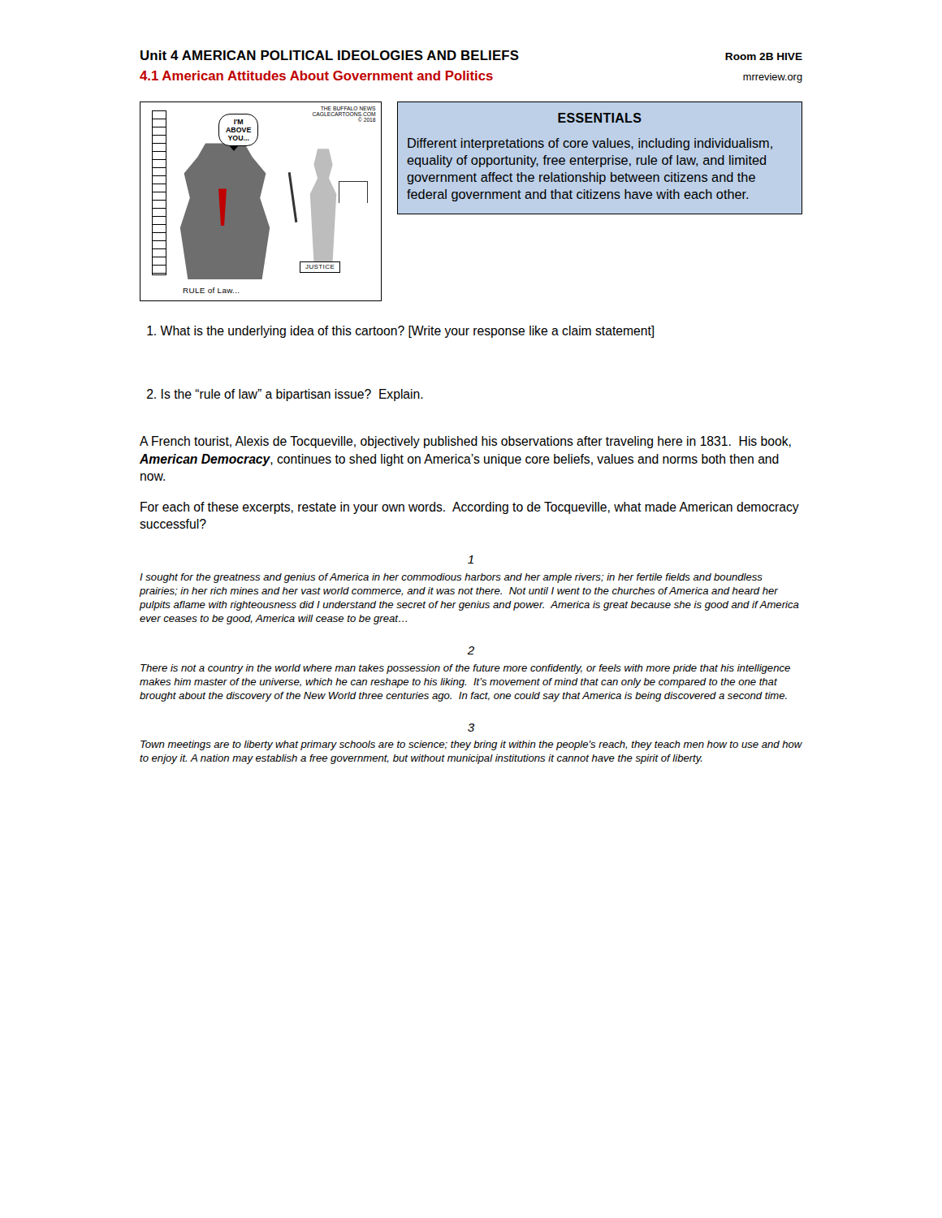Unit 4 AMERICAN POLITICAL IDEOLOGIES AND BELIEFS
Room 2B HIVE
4.1 American Attitudes About Government and Politics
mrreview.org
I'M
ABOVE
YOU...
THE BUFFALO NEWS
CAGLECARTOONS.COM
© 2018
JUSTICE
RULE of Law...
ESSENTIALS
Different interpretations of core values, including individualism, equality of opportunity, free enterprise, rule of law, and limited government affect the relationship between citizens and the federal government and that citizens have with each other.
What is the underlying idea of this cartoon? [Write your response like a claim statement]
Is the “rule of law” a bipartisan issue? Explain.
A French tourist, Alexis de Tocqueville, objectively published his observations after traveling here in 1831. His book, American Democracy, continues to shed light on America’s unique core beliefs, values and norms both then and now.
For each of these excerpts, restate in your own words. According to de Tocqueville, what made American democracy successful?
1
I sought for the greatness and genius of America in her commodious harbors and her ample rivers; in her fertile fields and boundless prairies; in her rich mines and her vast world commerce, and it was not there. Not until I went to the churches of America and heard her pulpits aflame with righteousness did I understand the secret of her genius and power. America is great because she is good and if America ever ceases to be good, America will cease to be great…
2
There is not a country in the world where man takes possession of the future more confidently, or feels with more pride that his intelligence makes him master of the universe, which he can reshape to his liking. It’s movement of mind that can only be compared to the one that brought about the discovery of the New World three centuries ago. In fact, one could say that America is being discovered a second time.
3
Town meetings are to liberty what primary schools are to science; they bring it within the people's reach, they teach men how to use and how to enjoy it. A nation may establish a free government, but without municipal institutions it cannot have the spirit of liberty.